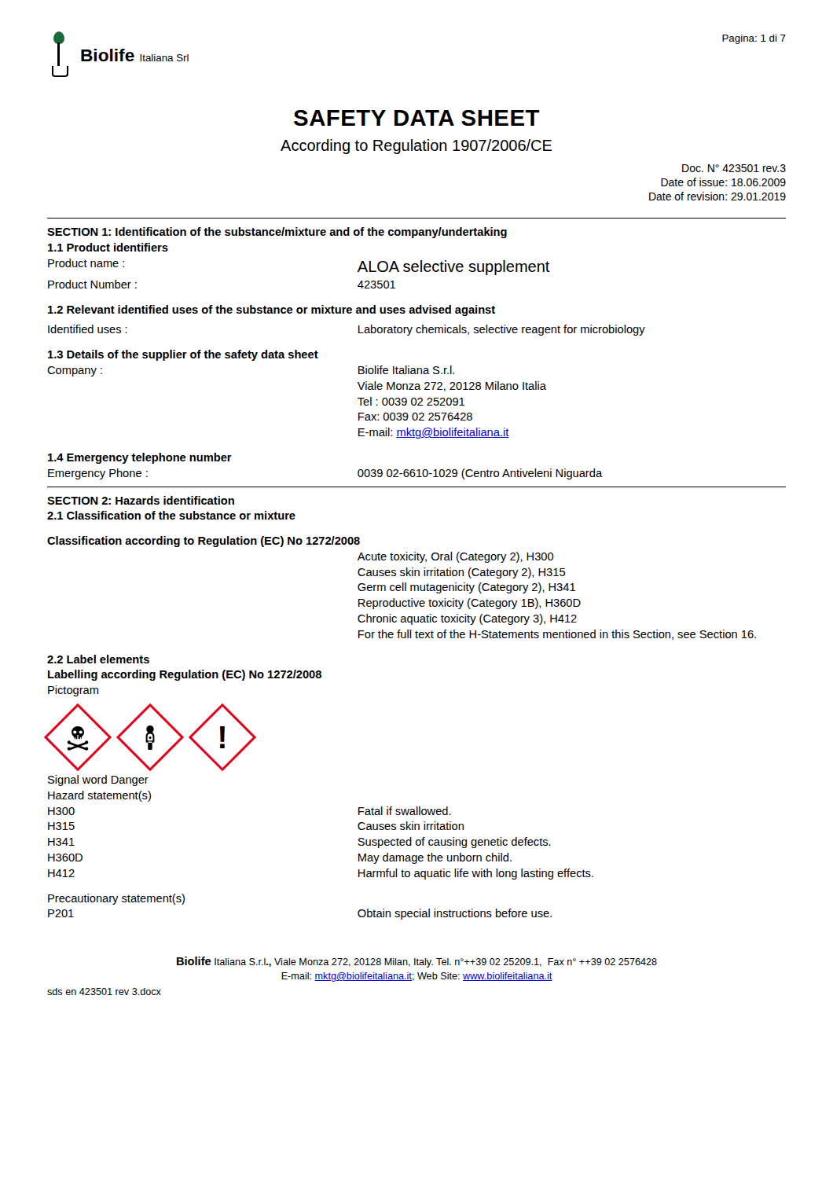Biolife Italiana Srl
Pagina: 1 di 7
SAFETY DATA SHEET
According to Regulation 1907/2006/CE
Doc. N° 423501 rev.3
Date of issue: 18.06.2009
Date of revision: 29.01.2019
SECTION 1: Identification of the substance/mixture and of the company/undertaking
1.1 Product identifiers
| Product name : | ALOA selective supplement |
| Product Number : | 423501 |
1.2 Relevant identified uses of the substance or mixture and uses advised against
| Identified uses : | Laboratory chemicals, selective reagent for microbiology |
1.3 Details of the supplier of the safety data sheet
| Company : | Biolife Italiana S.r.l. Viale Monza 272, 20128 Milano Italia Tel : 0039 02 252091 Fax: 0039 02 2576428 E-mail: mktg@biolifeitaliana.it |
1.4 Emergency telephone number
| Emergency Phone : | 0039 02-6610-1029 (Centro Antiveleni Niguarda |
SECTION 2: Hazards identification
2.1 Classification of the substance or mixture
Classification according to Regulation (EC) No 1272/2008
| | Acute toxicity, Oral (Category 2), H300 Causes skin irritation (Category 2), H315 Germ cell mutagenicity (Category 2), H341 Reproductive toxicity (Category 1B), H360D Chronic aquatic toxicity (Category 3), H412 For the full text of the H-Statements mentioned in this Section, see Section 16. |
2.2 Label elements
Labelling according Regulation (EC) No 1272/2008
Pictogram
!
Signal word Danger
Hazard statement(s)
| H300 | Fatal if swallowed. |
| H315 | Causes skin irritation |
| H341 | Suspected of causing genetic defects. |
| H360D | May damage the unborn child. |
| H412 | Harmful to aquatic life with long lasting effects. |
Precautionary statement(s)
| P201 | Obtain special instructions before use. |
Biolife Italiana S.r.l., Viale Monza 272, 20128 Milan, Italy. Tel. n°++39 02 25209.1, Fax n° ++39 02 2576428
E-mail: mktg@biolifeitaliana.it; Web Site: www.biolifeitaliana.it
sds en 423501 rev 3.docx